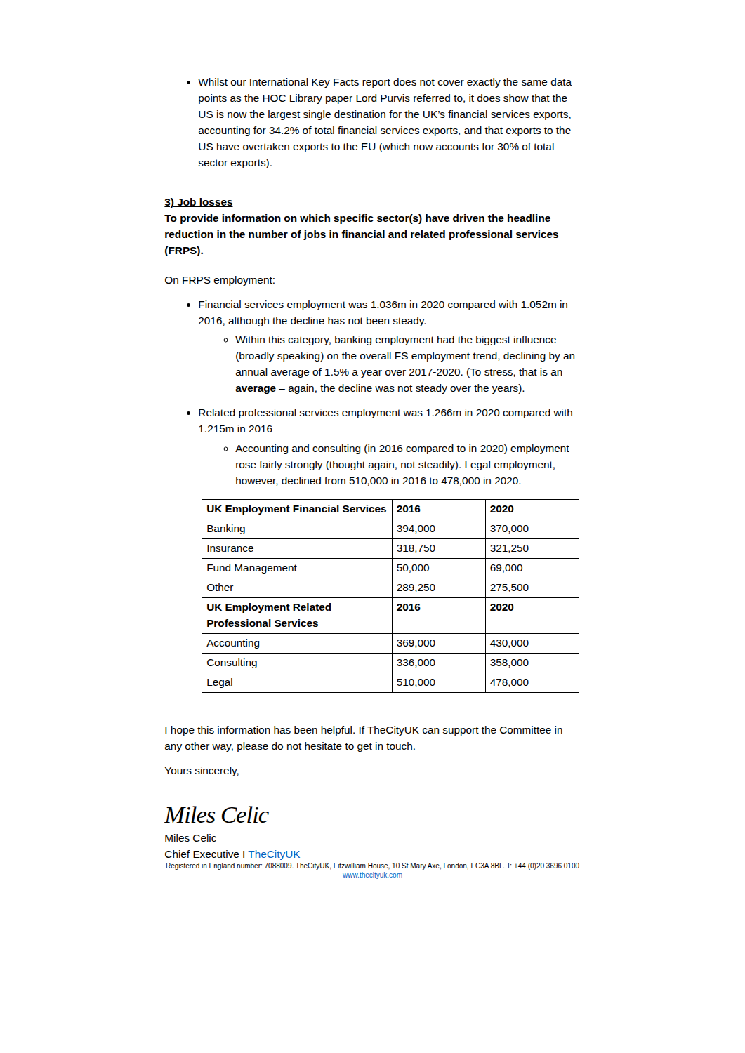Whilst our International Key Facts report does not cover exactly the same data points as the HOC Library paper Lord Purvis referred to, it does show that the US is now the largest single destination for the UK’s financial services exports, accounting for 34.2% of total financial services exports, and that exports to the US have overtaken exports to the EU (which now accounts for 30% of total sector exports).
3) Job losses
To provide information on which specific sector(s) have driven the headline reduction in the number of jobs in financial and related professional services (FRPS).
On FRPS employment:
Financial services employment was 1.036m in 2020 compared with 1.052m in 2016, although the decline has not been steady.
Within this category, banking employment had the biggest influence (broadly speaking) on the overall FS employment trend, declining by an annual average of 1.5% a year over 2017-2020. (To stress, that is an average – again, the decline was not steady over the years).
Related professional services employment was 1.266m in 2020 compared with 1.215m in 2016
Accounting and consulting (in 2016 compared to in 2020) employment rose fairly strongly (thought again, not steadily). Legal employment, however, declined from 510,000 in 2016 to 478,000 in 2020.
| UK Employment Financial Services | 2016 | 2020 |
| --- | --- | --- |
| Banking | 394,000 | 370,000 |
| Insurance | 318,750 | 321,250 |
| Fund Management | 50,000 | 69,000 |
| Other | 289,250 | 275,500 |
| UK Employment Related Professional Services | 2016 | 2020 |
| Accounting | 369,000 | 430,000 |
| Consulting | 336,000 | 358,000 |
| Legal | 510,000 | 478,000 |
I hope this information has been helpful. If TheCityUK can support the Committee in any other way, please do not hesitate to get in touch.
Yours sincerely,
Miles Celic
Miles Celic
Chief Executive I TheCityUK
Registered in England number: 7088009. TheCityUK, Fitzwilliam House, 10 St Mary Axe, London, EC3A 8BF. T: +44 (0)20 3696 0100
www.thecityuk.com